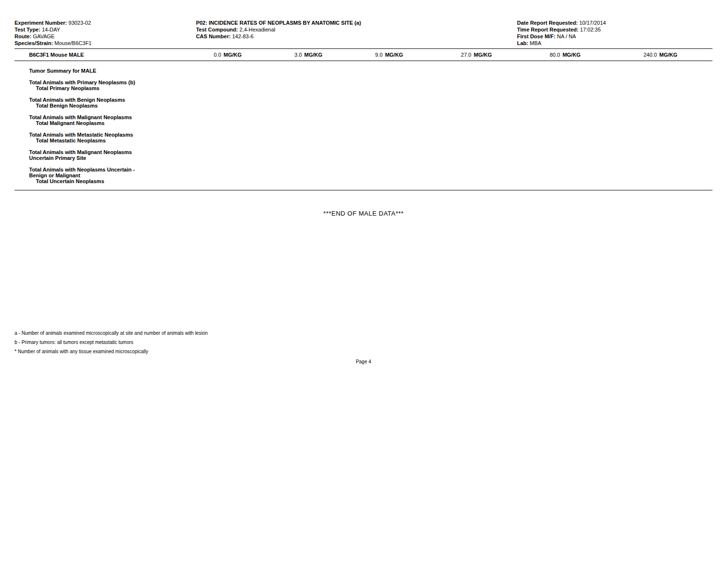| Experiment Number: 93023-02 | P02: INCIDENCE RATES OF NEOPLASMS BY ANATOMIC SITE (a) | Date Report Requested: 10/17/2014 |
| Test Type: 14-DAY | Test Compound: 2,4-Hexadienal | Time Report Requested: 17:02:35 |
| Route: GAVAGE | CAS Number: 142-83-6 | First Dose M/F: NA / NA |
| Species/Strain: Mouse/B6C3F1 | | Lab: MBA |
| B6C3F1 Mouse MALE | 0.0 | MG/KG | 3.0 | MG/KG | 9.0 | MG/KG | 27.0 | MG/KG | 80.0 | MG/KG | 240.0 | MG/KG |
Tumor Summary for MALE
Total Animals with Primary Neoplasms (b)
Total Primary Neoplasms
Total Animals with Benign Neoplasms
Total Benign Neoplasms
Total Animals with Malignant Neoplasms
Total Malignant Neoplasms
Total Animals with Metastatic Neoplasms
Total Metastatic Neoplasms
Total Animals with Malignant Neoplasms
Uncertain Primary Site
Total Animals with Neoplasms Uncertain -
Benign or Malignant
Total Uncertain Neoplasms
***END OF MALE DATA***
a - Number of animals examined microscopically at site and number of animals with lesion
b - Primary tumors: all tumors except metastatic tumors
* Number of animals with any tissue examined microscopically
Page 4